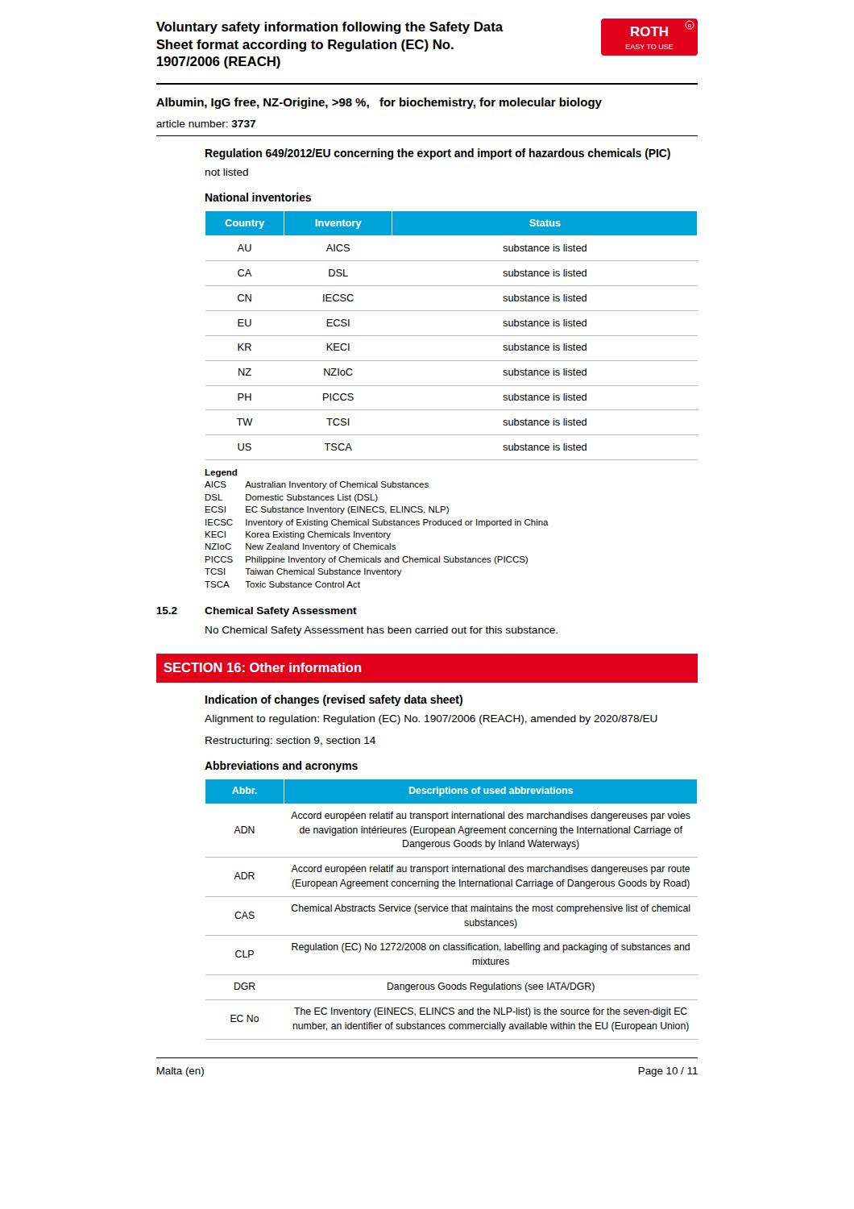Voluntary safety information following the Safety Data Sheet format according to Regulation (EC) No. 1907/2006 (REACH)
ROTH EASY TO USE R
Albumin, IgG free, NZ-Origine, >98 %, for biochemistry, for molecular biology
article number: 3737
Regulation 649/2012/EU concerning the export and import of hazardous chemicals (PIC)
not listed
National inventories
| Country | Inventory | Status |
| --- | --- | --- |
| AU | AICS | substance is listed |
| CA | DSL | substance is listed |
| CN | IECSC | substance is listed |
| EU | ECSI | substance is listed |
| KR | KECI | substance is listed |
| NZ | NZIoC | substance is listed |
| PH | PICCS | substance is listed |
| TW | TCSI | substance is listed |
| US | TSCA | substance is listed |
Legend
| AICS | Australian Inventory of Chemical Substances |
| DSL | Domestic Substances List (DSL) |
| ECSI | EC Substance Inventory (EINECS, ELINCS, NLP) |
| IECSC | Inventory of Existing Chemical Substances Produced or Imported in China |
| KECI | Korea Existing Chemicals Inventory |
| NZIoC | New Zealand Inventory of Chemicals |
| PICCS | Philippine Inventory of Chemicals and Chemical Substances (PICCS) |
| TCSI | Taiwan Chemical Substance Inventory |
| TSCA | Toxic Substance Control Act |
15.2
Chemical Safety Assessment
No Chemical Safety Assessment has been carried out for this substance.
SECTION 16: Other information
Indication of changes (revised safety data sheet)
Alignment to regulation: Regulation (EC) No. 1907/2006 (REACH), amended by 2020/878/EU
Restructuring: section 9, section 14
Abbreviations and acronyms
| Abbr. | Descriptions of used abbreviations |
| --- | --- |
| ADN | Accord européen relatif au transport international des marchandises dangereuses par voies de navigation intérieures (European Agreement concerning the International Carriage of Dangerous Goods by Inland Waterways) |
| ADR | Accord européen relatif au transport international des marchandises dangereuses par route (European Agreement concerning the International Carriage of Dangerous Goods by Road) |
| CAS | Chemical Abstracts Service (service that maintains the most comprehensive list of chemical substances) |
| CLP | Regulation (EC) No 1272/2008 on classification, labelling and packaging of substances and mixtures |
| DGR | Dangerous Goods Regulations (see IATA/DGR) |
| EC No | The EC Inventory (EINECS, ELINCS and the NLP-list) is the source for the seven-digit EC number, an identifier of substances commercially available within the EU (European Union) |
Malta (en)
Page 10 / 11